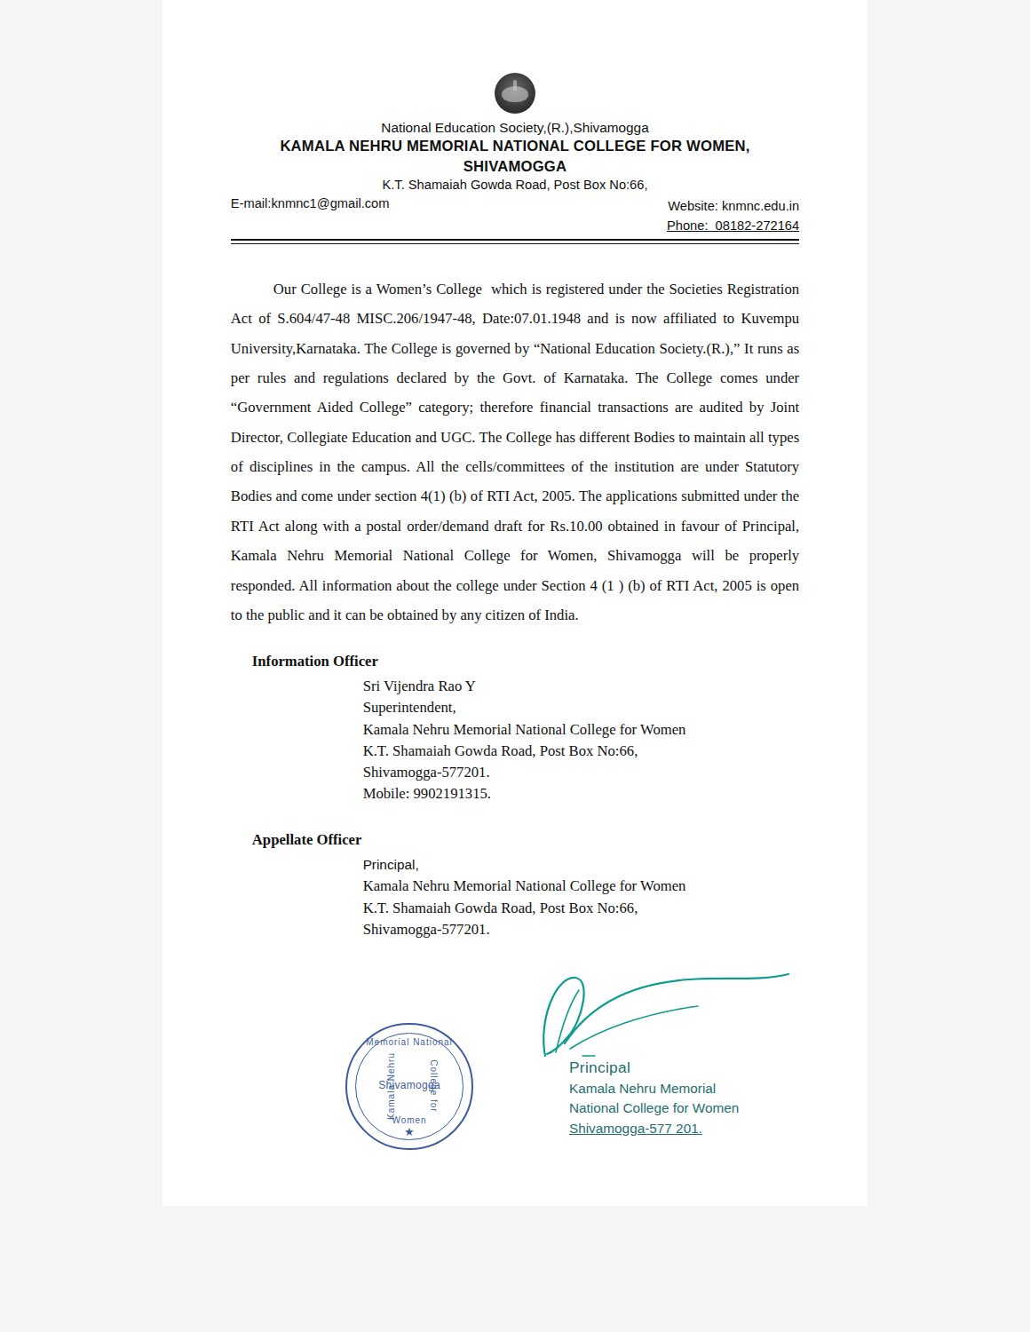National Education Society,(R.),Shivamogga
KAMALA NEHRU MEMORIAL NATIONAL COLLEGE FOR WOMEN, SHIVAMOGGA
K.T. Shamaiah Gowda Road, Post Box No:66,
E-mail:knmnc1@gmail.com
Website: knmnc.edu.in
Phone: 08182-272164
Our College is a Women’s College which is registered under the Societies Registration Act of S.604/47-48 MISC.206/1947-48, Date:07.01.1948 and is now affiliated to Kuvempu University,Karnataka. The College is governed by “National Education Society.(R.),” It runs as per rules and regulations declared by the Govt. of Karnataka. The College comes under “Government Aided College” category; therefore financial transactions are audited by Joint Director, Collegiate Education and UGC. The College has different Bodies to maintain all types of disciplines in the campus. All the cells/committees of the institution are under Statutory Bodies and come under section 4(1) (b) of RTI Act, 2005. The applications submitted under the RTI Act along with a postal order/demand draft for Rs.10.00 obtained in favour of Principal, Kamala Nehru Memorial National College for Women, Shivamogga will be properly responded. All information about the college under Section 4 (1 ) (b) of RTI Act, 2005 is open to the public and it can be obtained by any citizen of India.
Information Officer
Sri Vijendra Rao Y
Superintendent,
Kamala Nehru Memorial National College for Women
K.T. Shamaiah Gowda Road, Post Box No:66,
Shivamogga-577201.
Mobile: 9902191315.
Appellate Officer
Principal,
Kamala Nehru Memorial National College for Women
K.T. Shamaiah Gowda Road, Post Box No:66,
Shivamogga-577201.
Memorial National
Kamala Nehru
College for
Shivamogga
Women
★
Principal
Kamala Nehru Memorial
National College for Women
Shivamogga-577 201.